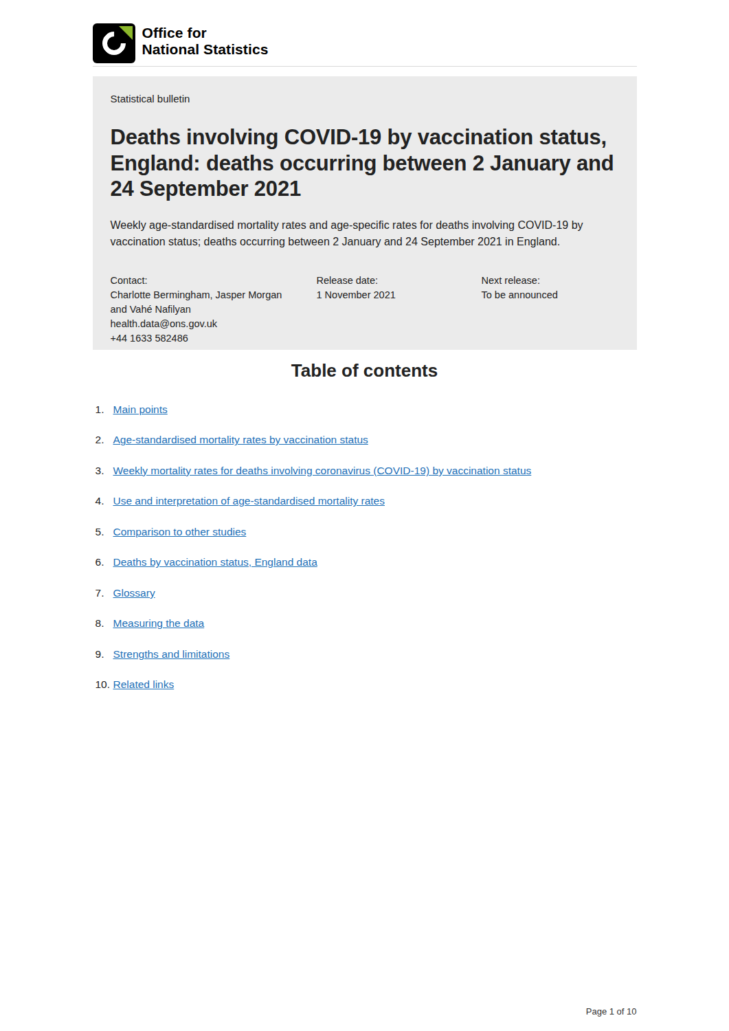Office for National Statistics
Statistical bulletin
Deaths involving COVID-19 by vaccination status, England: deaths occurring between 2 January and 24 September 2021
Weekly age-standardised mortality rates and age-specific rates for deaths involving COVID-19 by vaccination status; deaths occurring between 2 January and 24 September 2021 in England.
Contact: Charlotte Bermingham, Jasper Morgan and Vahé Nafilyan
health.data@ons.gov.uk
+44 1633 582486
Release date: 1 November 2021
Next release: To be announced
Table of contents
Main points
Age-standardised mortality rates by vaccination status
Weekly mortality rates for deaths involving coronavirus (COVID-19) by vaccination status
Use and interpretation of age-standardised mortality rates
Comparison to other studies
Deaths by vaccination status, England data
Glossary
Measuring the data
Strengths and limitations
Related links
Page 1 of 10